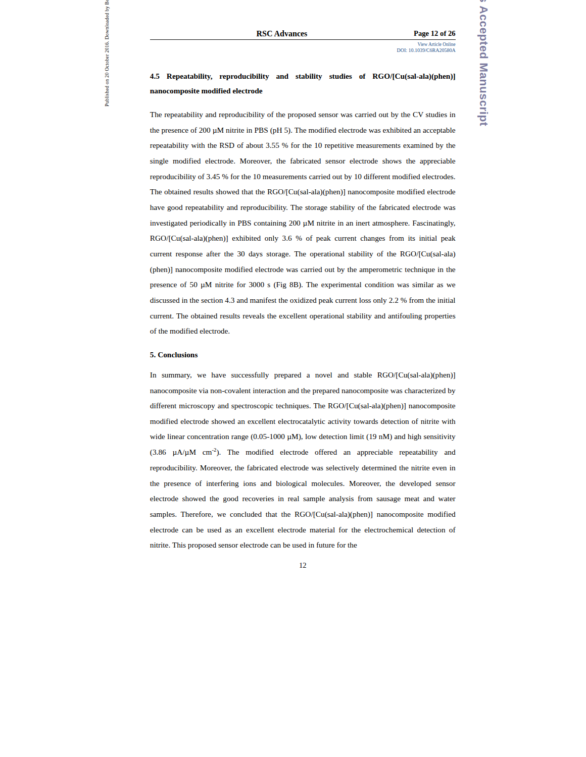RSC Advances
Page 12 of 26
View Article Online
DOI: 10.1039/C6RA20580A
Published on 20 October 2016. Downloaded by Boston University on 03/11/2016 08:33:03.
RSC Advances Accepted Manuscript
4.5 Repeatability, reproducibility and stability studies of RGO/[Cu(sal-ala)(phen)] nanocomposite modified electrode
The repeatability and reproducibility of the proposed sensor was carried out by the CV studies in the presence of 200 µM nitrite in PBS (pH 5). The modified electrode was exhibited an acceptable repeatability with the RSD of about 3.55 % for the 10 repetitive measurements examined by the single modified electrode. Moreover, the fabricated sensor electrode shows the appreciable reproducibility of 3.45 % for the 10 measurements carried out by 10 different modified electrodes. The obtained results showed that the RGO/[Cu(sal-ala)(phen)] nanocomposite modified electrode have good repeatability and reproducibility. The storage stability of the fabricated electrode was investigated periodically in PBS containing 200 µM nitrite in an inert atmosphere. Fascinatingly, RGO/[Cu(sal-ala)(phen)] exhibited only 3.6 % of peak current changes from its initial peak current response after the 30 days storage. The operational stability of the RGO/[Cu(sal-ala)(phen)] nanocomposite modified electrode was carried out by the amperometric technique in the presence of 50 µM nitrite for 3000 s (Fig 8B). The experimental condition was similar as we discussed in the section 4.3 and manifest the oxidized peak current loss only 2.2 % from the initial current. The obtained results reveals the excellent operational stability and antifouling properties of the modified electrode.
5. Conclusions
In summary, we have successfully prepared a novel and stable RGO/[Cu(sal-ala)(phen)] nanocomposite via non-covalent interaction and the prepared nanocomposite was characterized by different microscopy and spectroscopic techniques. The RGO/[Cu(sal-ala)(phen)] nanocomposite modified electrode showed an excellent electrocatalytic activity towards detection of nitrite with wide linear concentration range (0.05-1000 µM), low detection limit (19 nM) and high sensitivity (3.86 µA/µM cm-2). The modified electrode offered an appreciable repeatability and reproducibility. Moreover, the fabricated electrode was selectively determined the nitrite even in the presence of interfering ions and biological molecules. Moreover, the developed sensor electrode showed the good recoveries in real sample analysis from sausage meat and water samples. Therefore, we concluded that the RGO/[Cu(sal-ala)(phen)] nanocomposite modified electrode can be used as an excellent electrode material for the electrochemical detection of nitrite. This proposed sensor electrode can be used in future for the
12